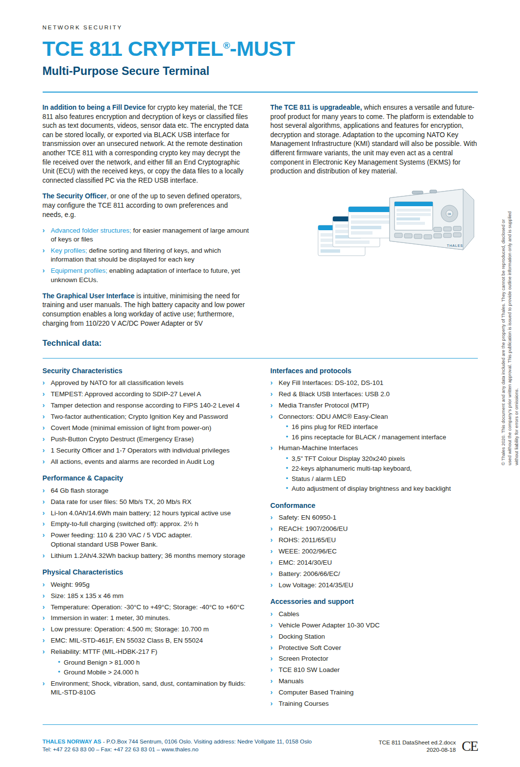Network Security
TCE 811 CRYPTEL®-MUST
Multi-Purpose Secure Terminal
In addition to being a Fill Device for crypto key material, the TCE 811 also features encryption and decryption of keys or classified files such as text documents, videos, sensor data etc. The encrypted data can be stored locally, or exported via BLACK USB interface for transmission over an unsecured network. At the remote destination another TCE 811 with a corresponding crypto key may decrypt the file received over the network, and either fill an End Cryptographic Unit (ECU) with the received keys, or copy the data files to a locally connected classified PC via the RED USB interface.
The Security Officer, or one of the up to seven defined operators, may configure the TCE 811 according to own preferences and needs, e.g.
Advanced folder structures; for easier management of large amount of keys or files
Key profiles; define sorting and filtering of keys, and which information that should be displayed for each key
Equipment profiles; enabling adaptation of interface to future, yet unknown ECUs.
The Graphical User Interface is intuitive, minimising the need for training and user manuals. The high battery capacity and low power consumption enables a long workday of active use; furthermore, charging from 110/220 V AC/DC Power Adapter or 5V
The TCE 811 is upgradeable, which ensures a versatile and future-proof product for many years to come. The platform is extendable to host several algorithms, applications and features for encryption, decryption and storage. Adaptation to the upcoming NATO Key Management Infrastructure (KMI) standard will also be possible. With different firmware variants, the unit may even act as a central component in Electronic Key Management Systems (EKMS) for production and distribution of key material.
OK THALES
Technical data:
Security Characteristics
Approved by NATO for all classification levels
TEMPEST: Approved according to SDIP-27 Level A
Tamper detection and response according to FIPS 140-2 Level 4
Two-factor authentication; Crypto Ignition Key and Password
Covert Mode (minimal emission of light from power-on)
Push-Button Crypto Destruct (Emergency Erase)
1 Security Officer and 1-7 Operators with individual privileges
All actions, events and alarms are recorded in Audit Log
Performance & Capacity
64 Gb flash storage
Data rate for user files: 50 Mb/s TX, 20 Mb/s RX
Li-Ion 4.0Ah/14.6Wh main battery; 12 hours typical active use
Empty-to-full charging (switched off): approx. 2½ h
Power feeding: 110 & 230 VAC / 5 VDC adapter.
Optional standard USB Power Bank.
Lithium 1.2Ah/4.32Wh backup battery; 36 months memory storage
Physical Characteristics
Weight: 995g
Size: 185 x 135 x 46 mm
Temperature: Operation: -30°C to +49°C; Storage: -40°C to +60°C
Immersion in water: 1 meter, 30 minutes.
Low pressure: Operation: 4.500 m; Storage: 10.700 m
EMC: MIL-STD-461F, EN 55032 Class B, EN 55024
Reliability: MTTF (MIL-HDBK-217 F)
Ground Benign > 81.000 h
Ground Mobile > 24.000 h
Environment; Shock, vibration, sand, dust, contamination by fluids: MIL-STD-810G
Interfaces and protocols
Key Fill Interfaces: DS-102, DS-101
Red & Black USB Interfaces: USB 2.0
Media Transfer Protocol (MTP)
Connectors: ODU AMC® Easy-Clean
16 pins plug for RED interface
16 pins receptacle for BLACK / management interface
Human-Machine Interfaces
3,5” TFT Colour Display 320x240 pixels
22-keys alphanumeric multi-tap keyboard,
Status / alarm LED
Auto adjustment of display brightness and key backlight
Conformance
Safety: EN 60950-1
REACH: 1907/2006/EU
ROHS: 2011/65/EU
WEEE: 2002/96/EC
EMC: 2014/30/EU
Battery: 2006/66/EC/
Low Voltage: 2014/35/EU
Accessories and support
Cables
Vehicle Power Adapter 10-30 VDC
Docking Station
Protective Soft Cover
Screen Protector
TCE 810 SW Loader
Manuals
Computer Based Training
Training Courses
THALES NORWAY AS - P.O.Box 744 Sentrum, 0106 Oslo. Visiting address: Nedre Vollgate 11, 0158 Oslo
Tel: +47 22 63 83 00 – Fax: +47 22 63 83 01 – www.thales.no
TCE 811 DataSheet ed.2.docx
2020-08-18
CE
© Thales 2020. This document and any data included are the property of Thales. They cannot be reproduced, disclosed or used without the company’s prior written approval. This publication is issued to provide outline information only and is supplied without liability for errors or omissions.